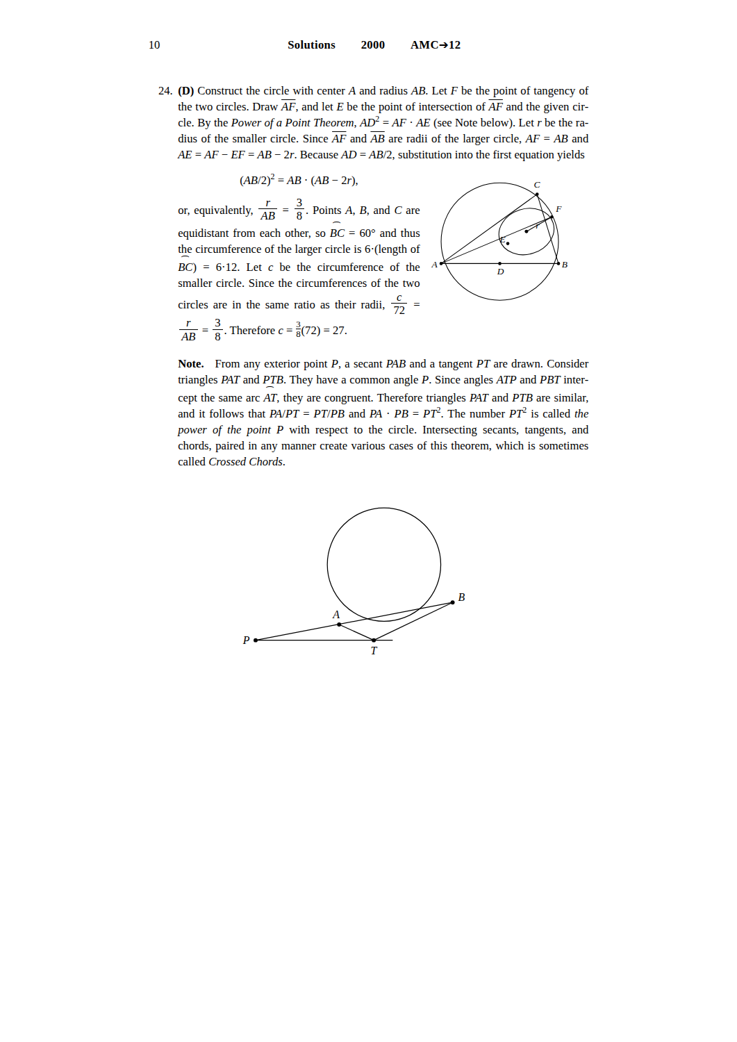10
Solutions 2000 AMC➔12
24.
(D) Construct the circle with center A and radius AB. Let F be the point of tangency of the two circles. Draw AF, and let E be the point of intersection of AF and the given circle. By the Power of a Point Theorem, AD2 = AF · AE (see Note below). Let r be the radius of the smaller circle. Since AF and AB are radii of the larger circle, AF = AB and AE = AF − EF = AB − 2r. Because AD = AB/2, substitution into the first equation yields
A B C F D E r
(AB/2)2 = AB · (AB − 2r),
or, equivalently, rAB = 38. Points A, B, and C are equidistant from each other, so BC = 60° and thus the circumference of the larger circle is 6·(length of BC) = 6·12. Let c be the circumference of the smaller circle. Since the circumferences of the two circles are in the same ratio as their radii, c 72 = rAB = 38. Therefore c = 38(72) = 27.
Note. From any exterior point P, a secant PAB and a tangent PT are drawn. Consider triangles PAT and PTB. They have a common angle P. Since angles ATP and PBT intercept the same arc AT, they are congruent. Therefore triangles PAT and PTB are similar, and it follows that PA/PT = PT/PB and PA · PB = PT2. The number PT2 is called the power of the point P with respect to the circle. Intersecting secants, tangents, and chords, paired in any manner create various cases of this theorem, which is sometimes called Crossed Chords.
P A B T